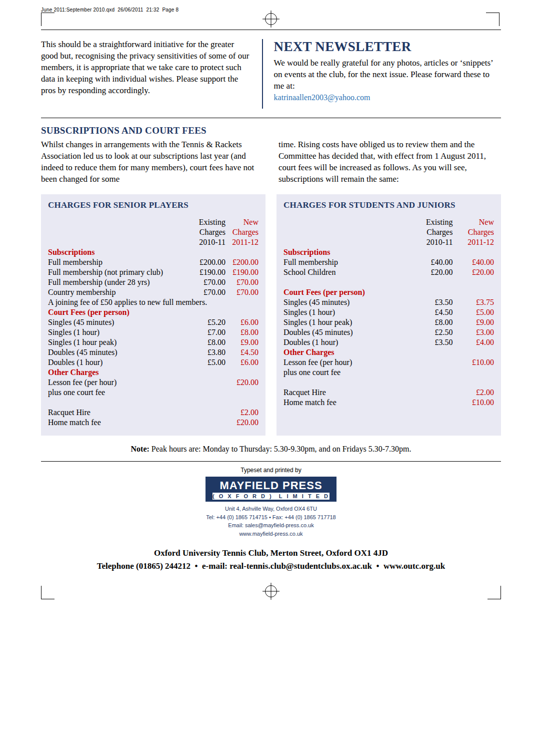June 2011:September 2010.qxd 26/06/2011 21:32 Page 8
This should be a straightforward initiative for the greater good but, recognising the privacy sensitivities of some of our members, it is appropriate that we take care to protect such data in keeping with individual wishes. Please support the pros by responding accordingly.
NEXT NEWSLETTER
We would be really grateful for any photos, articles or ‘snippets’ on events at the club, for the next issue. Please forward these to me at:
katrinaallen2003@yahoo.com
SUBSCRIPTIONS AND COURT FEES
Whilst changes in arrangements with the Tennis & Rackets Association led us to look at our subscriptions last year (and indeed to reduce them for many members), court fees have not been changed for some
time. Rising costs have obliged us to review them and the Committee has decided that, with effect from 1 August 2011, court fees will be increased as follows. As you will see, subscriptions will remain the same:
CHARGES FOR SENIOR PLAYERS
| | Existing | New |
| | Charges | Charges |
| | 2010-11 | 2011-12 |
| Subscriptions | | |
| Full membership | £200.00 | £200.00 |
| Full membership (not primary club) | £190.00 | £190.00 |
| Full membership (under 28 yrs) | £70.00 | £70.00 |
| Country membership | £70.00 | £70.00 |
| A joining fee of £50 applies to new full members. |
| Court Fees (per person) | | |
| Singles (45 minutes) | £5.20 | £6.00 |
| Singles (1 hour) | £7.00 | £8.00 |
| Singles (1 hour peak) | £8.00 | £9.00 |
| Doubles (45 minutes) | £3.80 | £4.50 |
| Doubles (1 hour) | £5.00 | £6.00 |
| Other Charges | | |
| Lesson fee (per hour) | | £20.00 |
| plus one court fee | | |
| Racquet Hire | | £2.00 |
| Home match fee | | £20.00 |
CHARGES FOR STUDENTS AND JUNIORS
| | Existing | New |
| | Charges | Charges |
| | 2010-11 | 2011-12 |
| Subscriptions | | |
| Full membership | £40.00 | £40.00 |
| School Children | £20.00 | £20.00 |
| Court Fees (per person) | | |
| Singles (45 minutes) | £3.50 | £3.75 |
| Singles (1 hour) | £4.50 | £5.00 |
| Singles (1 hour peak) | £8.00 | £9.00 |
| Doubles (45 minutes) | £2.50 | £3.00 |
| Doubles (1 hour) | £3.50 | £4.00 |
| Other Charges | | |
| Lesson fee (per hour) | | £10.00 |
| plus one court fee | | |
| Racquet Hire | | £2.00 |
| Home match fee | | £10.00 |
Note: Peak hours are: Monday to Thursday: 5.30-9.30pm, and on Fridays 5.30-7.30pm.
Typeset and printed by
MAYFIELD PRESS
( O X F O R D ) L I M I T E D
Unit 4, Ashville Way, Oxford OX4 6TU
Tel: +44 (0) 1865 714715 • Fax: +44 (0) 1865 717718
Email: sales@mayfield-press.co.uk
www.mayfield-press.co.uk
Oxford University Tennis Club, Merton Street, Oxford OX1 4JD
Telephone (01865) 244212 • e-mail: real-tennis.club@studentclubs.ox.ac.uk • www.outc.org.uk